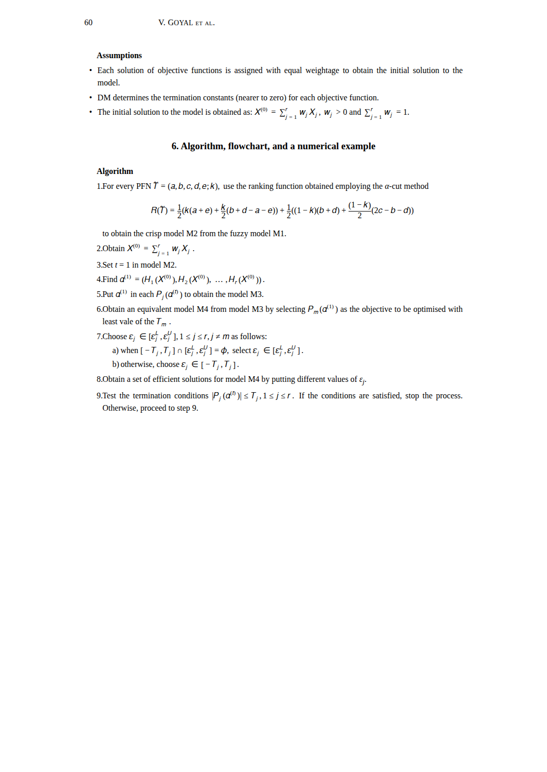60 V. GOYAL et al.
Assumptions
Each solution of objective functions is assigned with equal weightage to obtain the initial solution to the model.
DM determines the termination constants (nearer to zero) for each objective function.
The initial solution to the model is obtained as: X(0) = ∑j=1r wj Xj , wj > 0 and ∑j=1r wj = 1.
6. Algorithm, flowchart, and a numerical example
Algorithm
For every PFN T~ = (a,b,c,d,e;k) , use the ranking function obtained employing the α-cut method
R(T~) = 12 ( k(a+e) + k2 (b+d−a−e) ) + 12 ( (1−k) (b+d) + (1−k)2 (2c−b−d) )
to obtain the crisp model M2 from the fuzzy model M1.
Obtain X(0) = ∑j=1r wj Xj .
Set t = 1 in model M2.
Find α(1) = ( H1(X(0)) , H2(X(0)) , … , Hr(X(0)) ) .
Put α(1) in each Pj (α(t)) to obtain the model M3.
Obtain an equivalent model M4 from model M3 by selecting Pm (α(1)) as the objective to be optimised with least vale of the Tm .
Choose εj ∈ [ εjL , εjU ] , 1≤j≤r , j≠m as follows:
when [−Tj,Tj] ∩ [εjL,εjU] = ϕ , select εj ∈ [εjL,εjU] .
otherwise, choose εj ∈ [−Tj,Tj] .
Obtain a set of efficient solutions for model M4 by putting different values of εj.
Test the termination conditions | Pj (α(t)) | ≤ Tj , 1≤j≤r . If the conditions are satisfied, stop the process. Otherwise, proceed to step 9.